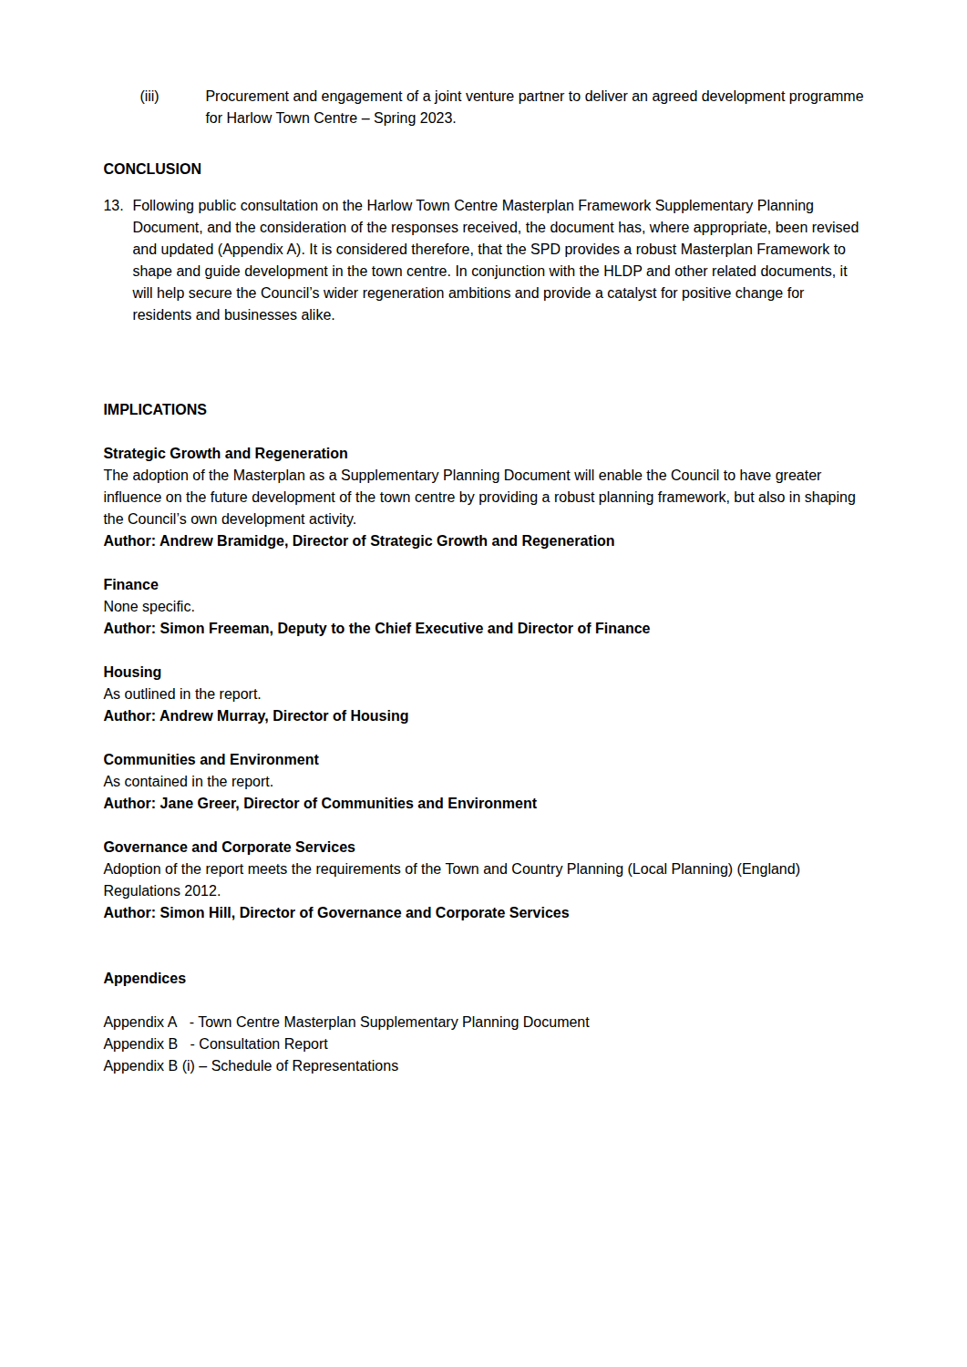(iii)
Procurement and engagement of a joint venture partner to deliver an agreed development programme for Harlow Town Centre – Spring 2023.
CONCLUSION
13.
Following public consultation on the Harlow Town Centre Masterplan Framework Supplementary Planning Document, and the consideration of the responses received, the document has, where appropriate, been revised and updated (Appendix A). It is considered therefore, that the SPD provides a robust Masterplan Framework to shape and guide development in the town centre. In conjunction with the HLDP and other related documents, it will help secure the Council’s wider regeneration ambitions and provide a catalyst for positive change for residents and businesses alike.
IMPLICATIONS
Strategic Growth and Regeneration
The adoption of the Masterplan as a Supplementary Planning Document will enable the Council to have greater influence on the future development of the town centre by providing a robust planning framework, but also in shaping the Council’s own development activity.
Author: Andrew Bramidge, Director of Strategic Growth and Regeneration
Finance
None specific.
Author: Simon Freeman, Deputy to the Chief Executive and Director of Finance
Housing
As outlined in the report.
Author: Andrew Murray, Director of Housing
Communities and Environment
As contained in the report.
Author: Jane Greer, Director of Communities and Environment
Governance and Corporate Services
Adoption of the report meets the requirements of the Town and Country Planning (Local Planning) (England) Regulations 2012.
Author: Simon Hill, Director of Governance and Corporate Services
Appendices
Appendix A - Town Centre Masterplan Supplementary Planning Document
Appendix B - Consultation Report
Appendix B (i) – Schedule of Representations